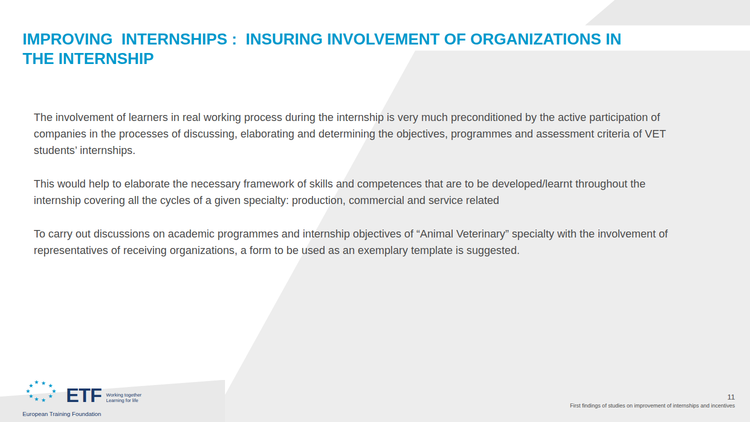Improving Internships : Insuring Involvement of Organizations in the Internship
The involvement of learners in real working process during the internship is very much preconditioned by the active participation of companies in the processes of discussing, elaborating and determining the objectives, programmes and assessment criteria of VET students’ internships.
This would help to elaborate the necessary framework of skills and competences that are to be developed/learnt throughout the internship covering all the cycles of a given specialty: production, commercial and service related
To carry out discussions on academic programmes and internship objectives of “Animal Veterinary” specialty with the involvement of representatives of receiving organizations, a form to be used as an exemplary template is suggested.
★ ★ ★ ★ ★ ★ ★ ★ ★ ★
ETF
Working together
Learning for life
European Training Foundation
11
First findings of studies on improvement of internships and incentives